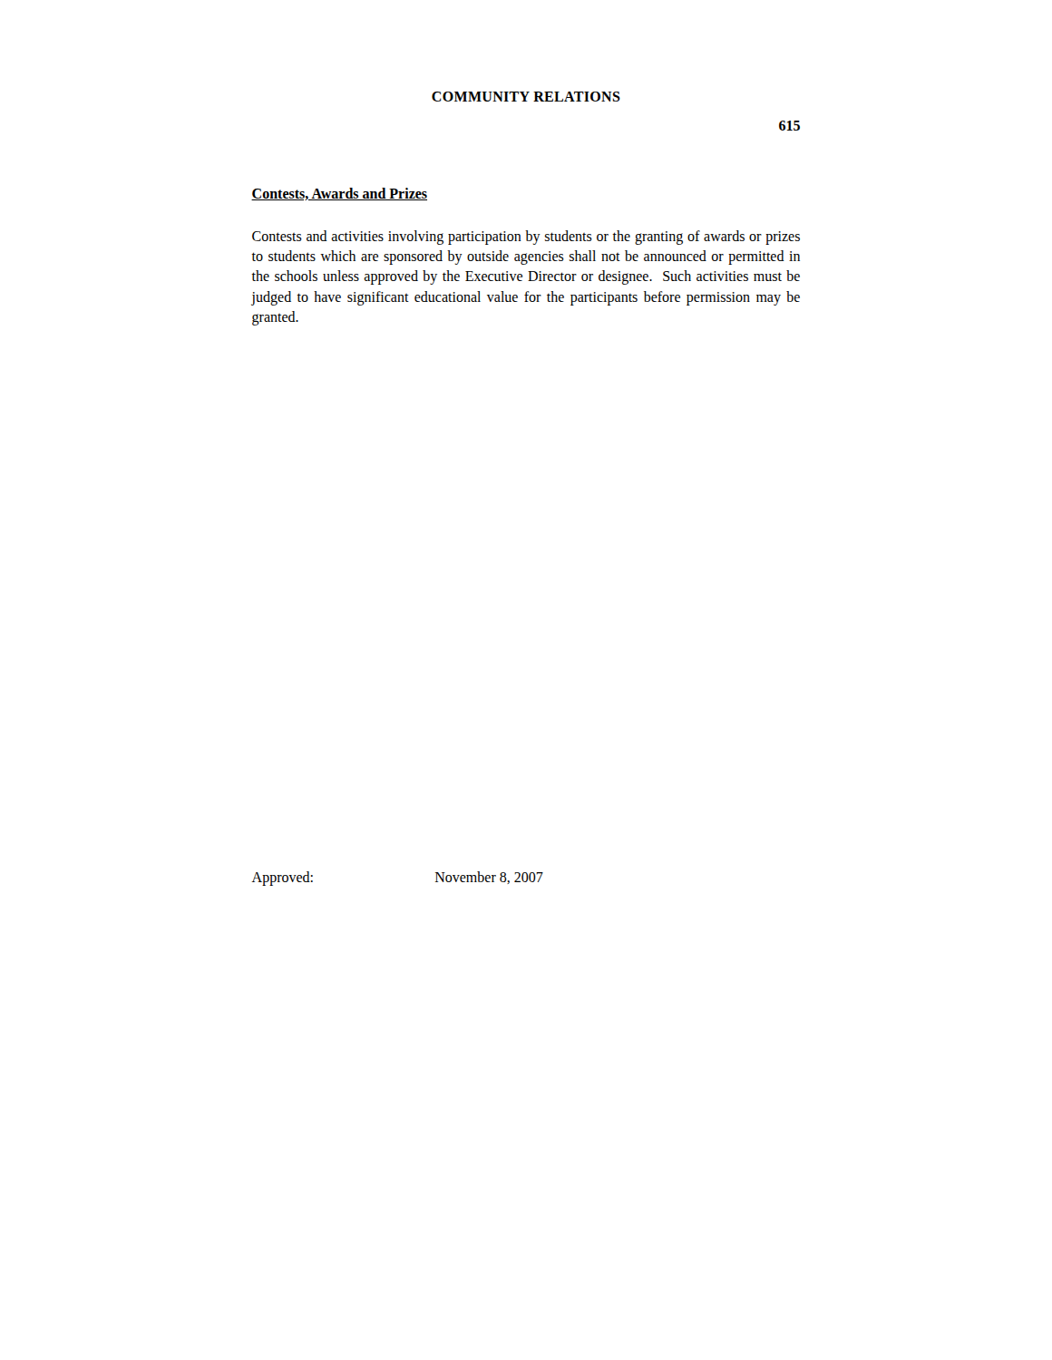COMMUNITY RELATIONS
615
Contests, Awards and Prizes
Contests and activities involving participation by students or the granting of awards or prizes to students which are sponsored by outside agencies shall not be announced or permitted in the schools unless approved by the Executive Director or designee. Such activities must be judged to have significant educational value for the participants before permission may be granted.
Approved:
November 8, 2007